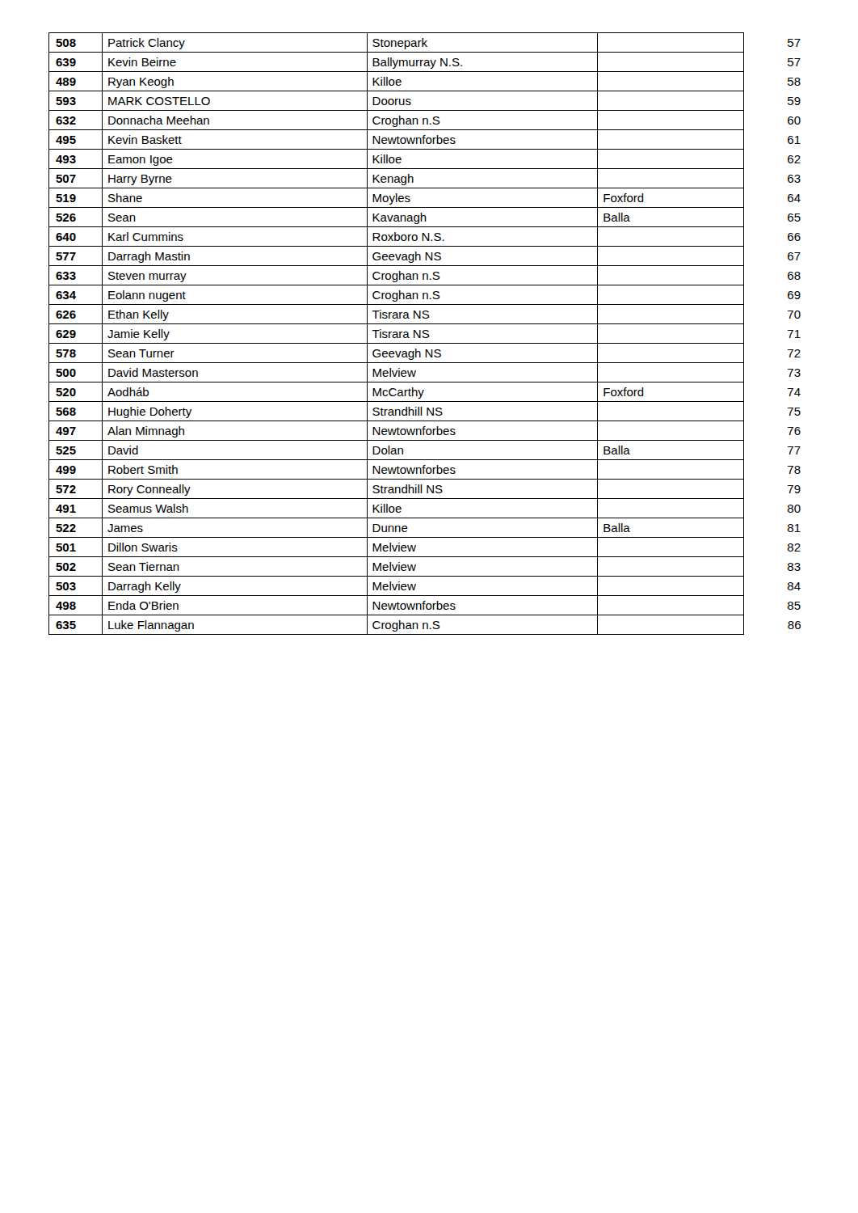| 508 | Patrick Clancy | Stonepark | | 57 |
| 639 | Kevin Beirne | Ballymurray N.S. | | 57 |
| 489 | Ryan Keogh | Killoe | | 58 |
| 593 | MARK COSTELLO | Doorus | | 59 |
| 632 | Donnacha Meehan | Croghan n.S | | 60 |
| 495 | Kevin Baskett | Newtownforbes | | 61 |
| 493 | Eamon Igoe | Killoe | | 62 |
| 507 | Harry Byrne | Kenagh | | 63 |
| 519 | Shane | Moyles | Foxford | 64 |
| 526 | Sean | Kavanagh | Balla | 65 |
| 640 | Karl Cummins | Roxboro N.S. | | 66 |
| 577 | Darragh Mastin | Geevagh NS | | 67 |
| 633 | Steven murray | Croghan n.S | | 68 |
| 634 | Eolann nugent | Croghan n.S | | 69 |
| 626 | Ethan Kelly | Tisrara NS | | 70 |
| 629 | Jamie Kelly | Tisrara NS | | 71 |
| 578 | Sean Turner | Geevagh NS | | 72 |
| 500 | David Masterson | Melview | | 73 |
| 520 | Aodháb | McCarthy | Foxford | 74 |
| 568 | Hughie Doherty | Strandhill NS | | 75 |
| 497 | Alan Mimnagh | Newtownforbes | | 76 |
| 525 | David | Dolan | Balla | 77 |
| 499 | Robert Smith | Newtownforbes | | 78 |
| 572 | Rory Conneally | Strandhill NS | | 79 |
| 491 | Seamus Walsh | Killoe | | 80 |
| 522 | James | Dunne | Balla | 81 |
| 501 | Dillon Swaris | Melview | | 82 |
| 502 | Sean Tiernan | Melview | | 83 |
| 503 | Darragh Kelly | Melview | | 84 |
| 498 | Enda O'Brien | Newtownforbes | | 85 |
| 635 | Luke Flannagan | Croghan n.S | | 86 |